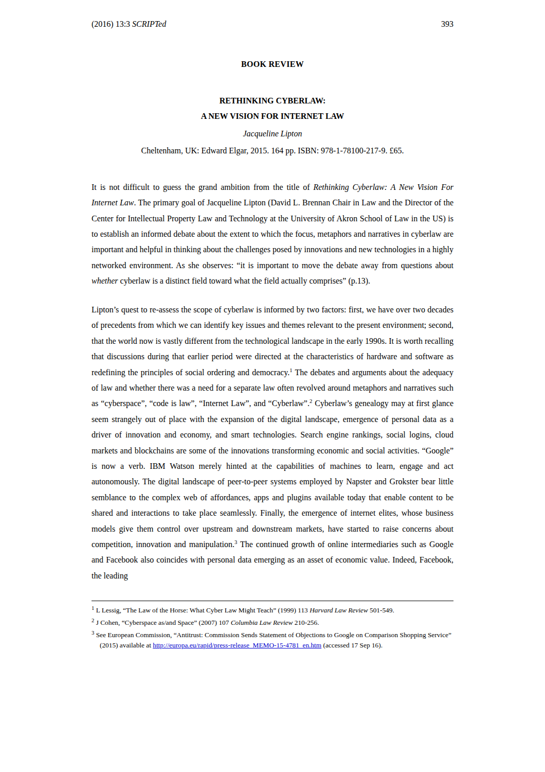(2016) 13:3 SCRIPTed 393
Book Review
Rethinking Cyberlaw: A New Vision for Internet Law
Jacqueline Lipton
Cheltenham, UK: Edward Elgar, 2015. 164 pp. ISBN: 978-1-78100-217-9. £65.
It is not difficult to guess the grand ambition from the title of Rethinking Cyberlaw: A New Vision For Internet Law. The primary goal of Jacqueline Lipton (David L. Brennan Chair in Law and the Director of the Center for Intellectual Property Law and Technology at the University of Akron School of Law in the US) is to establish an informed debate about the extent to which the focus, metaphors and narratives in cyberlaw are important and helpful in thinking about the challenges posed by innovations and new technologies in a highly networked environment. As she observes: “it is important to move the debate away from questions about whether cyberlaw is a distinct field toward what the field actually comprises” (p.13).
Lipton’s quest to re-assess the scope of cyberlaw is informed by two factors: first, we have over two decades of precedents from which we can identify key issues and themes relevant to the present environment; second, that the world now is vastly different from the technological landscape in the early 1990s. It is worth recalling that discussions during that earlier period were directed at the characteristics of hardware and software as redefining the principles of social ordering and democracy.1 The debates and arguments about the adequacy of law and whether there was a need for a separate law often revolved around metaphors and narratives such as “cyberspace”, “code is law”, “Internet Law”, and “Cyberlaw”.2 Cyberlaw’s genealogy may at first glance seem strangely out of place with the expansion of the digital landscape, emergence of personal data as a driver of innovation and economy, and smart technologies. Search engine rankings, social logins, cloud markets and blockchains are some of the innovations transforming economic and social activities. “Google” is now a verb. IBM Watson merely hinted at the capabilities of machines to learn, engage and act autonomously. The digital landscape of peer-to-peer systems employed by Napster and Grokster bear little semblance to the complex web of affordances, apps and plugins available today that enable content to be shared and interactions to take place seamlessly. Finally, the emergence of internet elites, whose business models give them control over upstream and downstream markets, have started to raise concerns about competition, innovation and manipulation.3 The continued growth of online intermediaries such as Google and Facebook also coincides with personal data emerging as an asset of economic value. Indeed, Facebook, the leading
1 L Lessig, “The Law of the Horse: What Cyber Law Might Teach” (1999) 113 Harvard Law Review 501-549.
2 J Cohen, “Cyberspace as/and Space” (2007) 107 Columbia Law Review 210-256.
3 See European Commission, “Antitrust: Commission Sends Statement of Objections to Google on Comparison Shopping Service” (2015) available at http://europa.eu/rapid/press-release_MEMO-15-4781_en.htm (accessed 17 Sep 16).